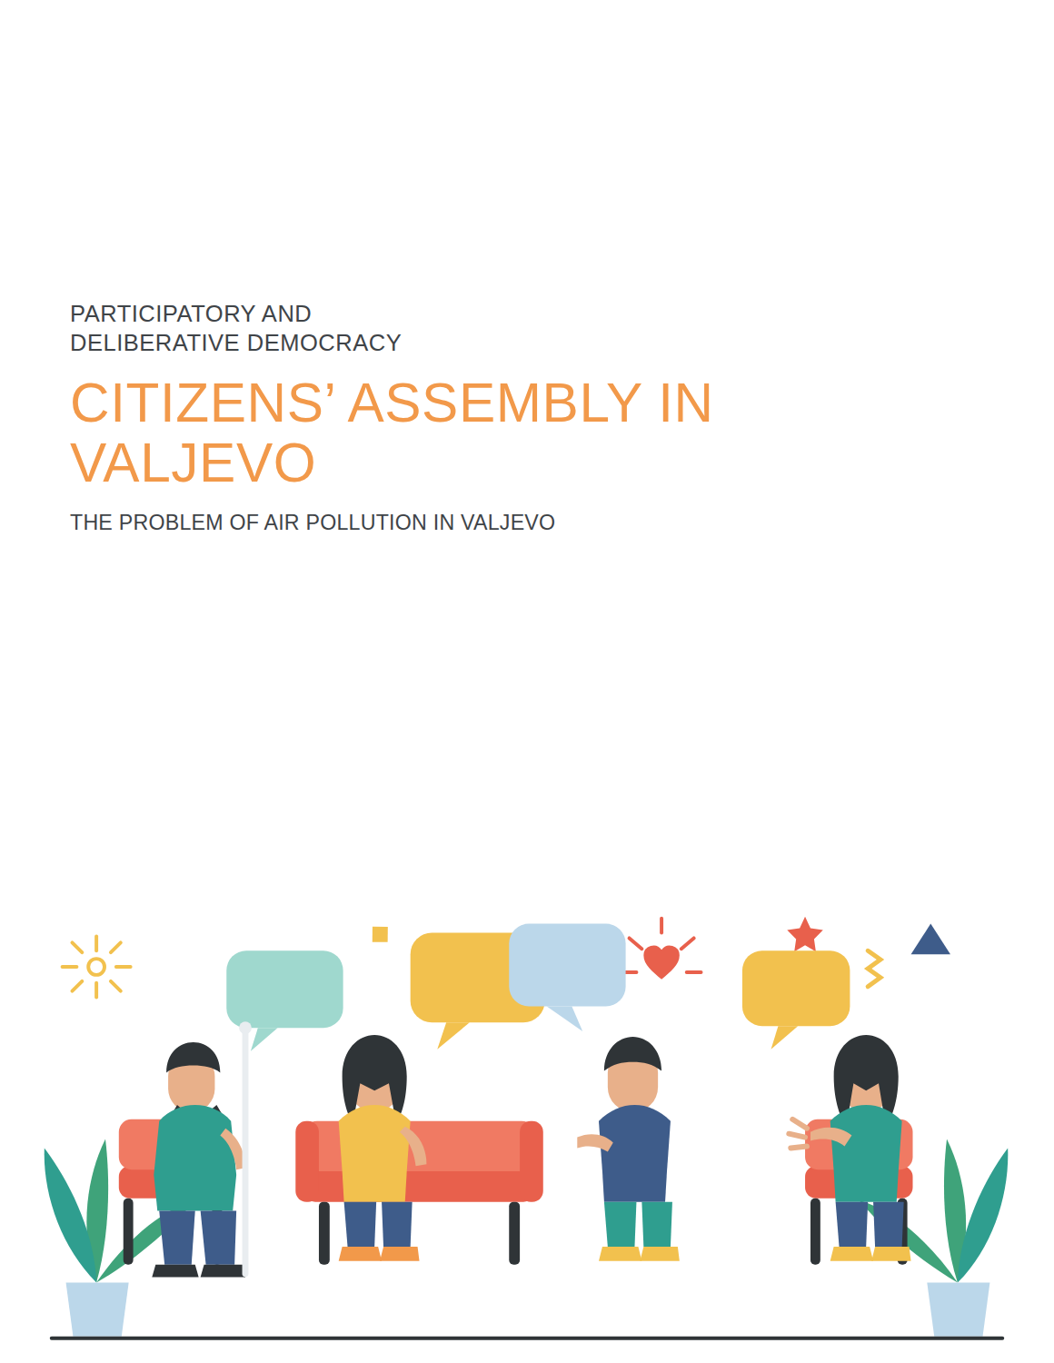Participatory and
Deliberative Democracy
Citizens’ Assembly in Valjevo
The problem of air pollution in Valjevo
Illustration: four people seated on chairs and a sofa in conversation, with speech bubbles above them and potted plants on either side.